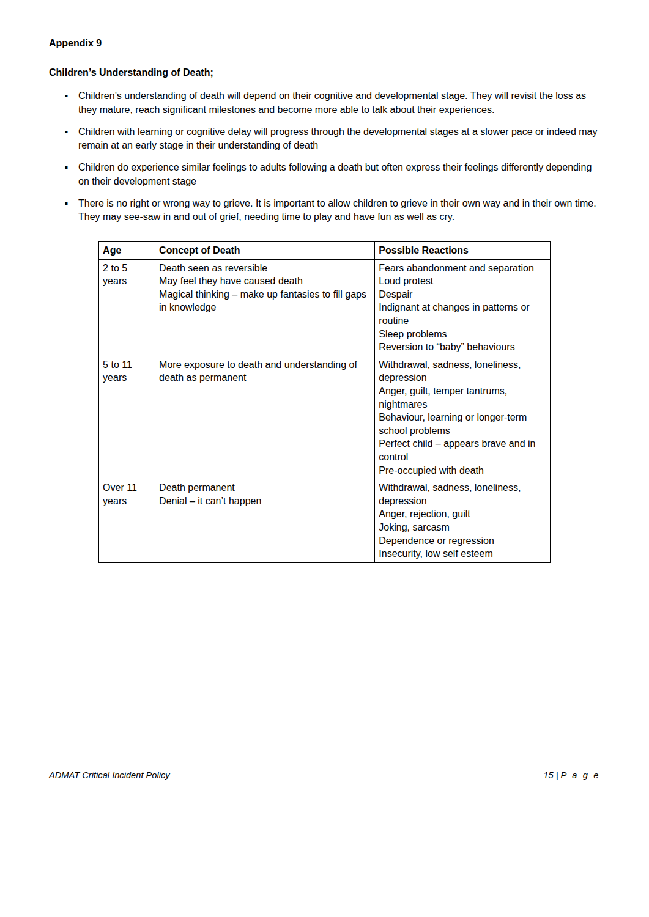Appendix 9
Children’s Understanding of Death;
Children’s understanding of death will depend on their cognitive and developmental stage. They will revisit the loss as they mature, reach significant milestones and become more able to talk about their experiences.
Children with learning or cognitive delay will progress through the developmental stages at a slower pace or indeed may remain at an early stage in their understanding of death
Children do experience similar feelings to adults following a death but often express their feelings differently depending on their development stage
There is no right or wrong way to grieve. It is important to allow children to grieve in their own way and in their own time. They may see-saw in and out of grief, needing time to play and have fun as well as cry.
| Age | Concept of Death | Possible Reactions |
| --- | --- | --- |
| 2 to 5 years | Death seen as reversible May feel they have caused death Magical thinking – make up fantasies to fill gaps in knowledge | Fears abandonment and separation Loud protest Despair Indignant at changes in patterns or routine Sleep problems Reversion to “baby” behaviours |
| 5 to 11 years | More exposure to death and understanding of death as permanent | Withdrawal, sadness, loneliness, depression Anger, guilt, temper tantrums, nightmares Behaviour, learning or longer-term school problems Perfect child – appears brave and in control Pre-occupied with death |
| Over 11 years | Death permanent Denial – it can’t happen | Withdrawal, sadness, loneliness, depression Anger, rejection, guilt Joking, sarcasm Dependence or regression Insecurity, low self esteem |
ADMAT Critical Incident Policy 15 | P a g e